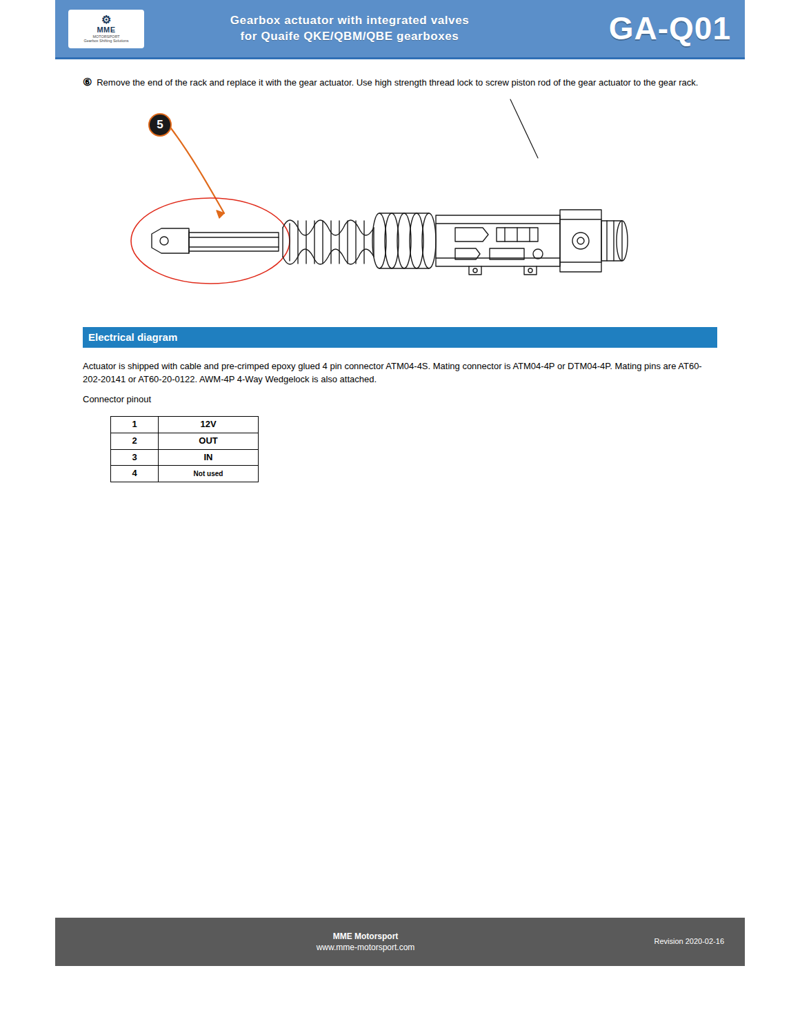⚙ MME MOTORSPORT Gearbox Shifting Solutions
Gearbox actuator with integrated valves
for Quaife QKE/QBM/QBE gearboxes
GA-Q01
⑥ Remove the end of the rack and replace it with the gear actuator. Use high strength thread lock to screw piston rod of the gear actuator to the gear rack.
5
Electrical diagram
Actuator is shipped with cable and pre-crimped epoxy glued 4 pin connector ATM04-4S. Mating connector is ATM04-4P or DTM04-4P. Mating pins are AT60-202-20141 or AT60-20-0122. AWM-4P 4-Way Wedgelock is also attached.
Connector pinout
| 1 | 12V |
| 2 | OUT |
| 3 | IN |
| 4 | Not used |
MME Motorsport
www.mme-motorsport.com
Revision 2020-02-16